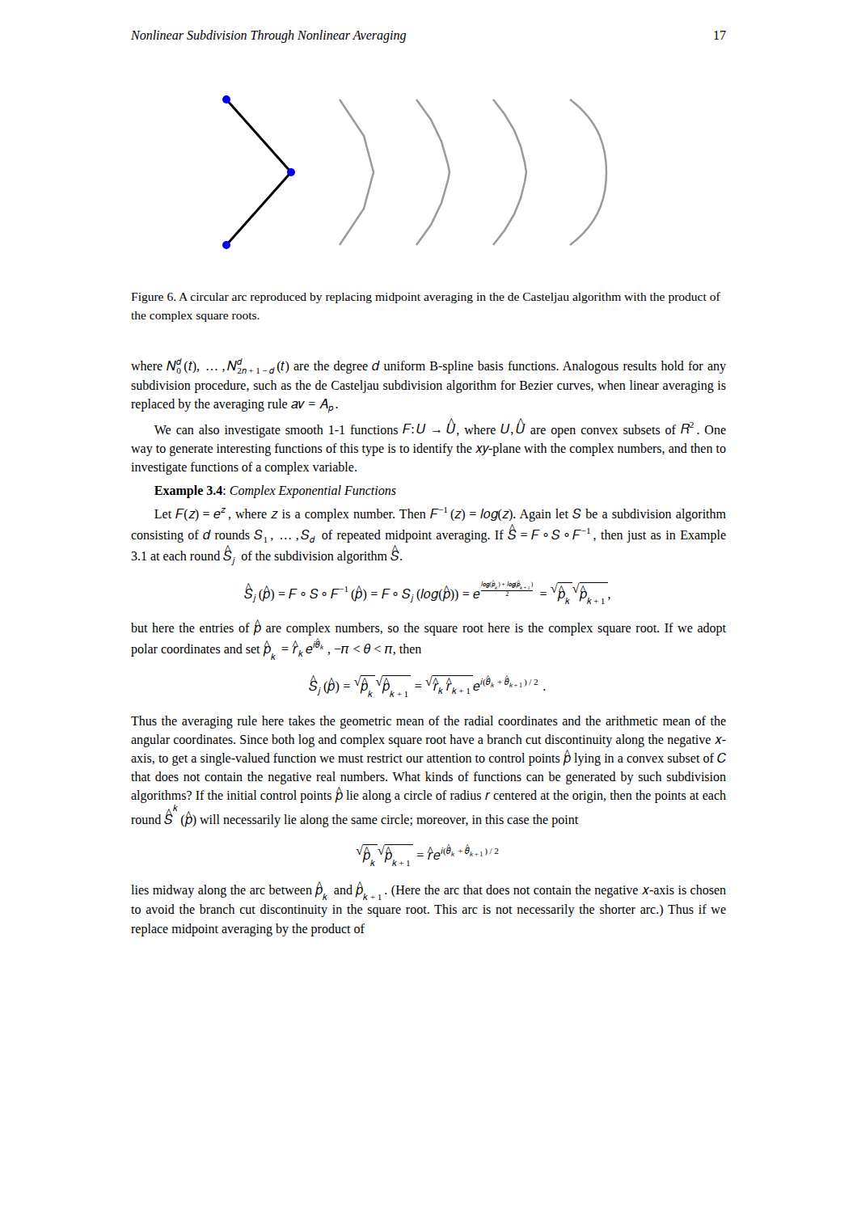Nonlinear Subdivision Through Nonlinear Averaging 17
Figure 6. A circular arc reproduced by replacing midpoint averaging in the de Casteljau algorithm with the product of the complex square roots.
where N0d(t),…, N2n+1−dd(t) are the degree d uniform B-spline basis functions. Analogous results hold for any subdivision procedure, such as the de Casteljau subdivision algorithm for Bezier curves, when linear averaging is replaced by the averaging rule av=Ap.
We can also investigate smooth 1-1 functions F:U→U^ , where U,U^ are open convex subsets of R2. One way to generate interesting functions of this type is to identify the xy-plane with the complex numbers, and then to investigate functions of a complex variable.
Example 3.4: Complex Exponential Functions
Let F(z)=ez, where z is a complex number. Then F−1(z)=log(z). Again let S be a subdivision algorithm consisting of d rounds S1,…,Sd of repeated midpoint averaging. If S^=F∘S∘F−1 , then just as in Example 3.1 at each round S^j of the subdivision algorithm S^.
S^j (p^) = F∘S∘F−1 (p^) = F∘Sj (log(p^)) = e log(p^k)+log(p^k+1) 2 = p^k p^k+1 ,
but here the entries of p^ are complex numbers, so the square root here is the complex square root. If we adopt polar coordinates and set p^k= r^k eiθ^k , −π<θ<π, then
S^j (p^) = p^k p^k+1 = r^k r^k+1 e i( θ^k + θ^k+1 )/2 .
Thus the averaging rule here takes the geometric mean of the radial coordinates and the arithmetic mean of the angular coordinates. Since both log and complex square root have a branch cut discontinuity along the negative x-axis, to get a single-valued function we must restrict our attention to control points p^ lying in a convex subset of C that does not contain the negative real numbers. What kinds of functions can be generated by such subdivision algorithms? If the initial control points p^ lie along a circle of radius r centered at the origin, then the points at each round S^k (p^) will necessarily lie along the same circle; moreover, in this case the point
p^k p^k+1 = r^ e i( θ^k + θ^k+1 )/2
lies midway along the arc between p^k and p^k+1. (Here the arc that does not contain the negative x-axis is chosen to avoid the branch cut discontinuity in the square root. This arc is not necessarily the shorter arc.) Thus if we replace midpoint averaging by the product of